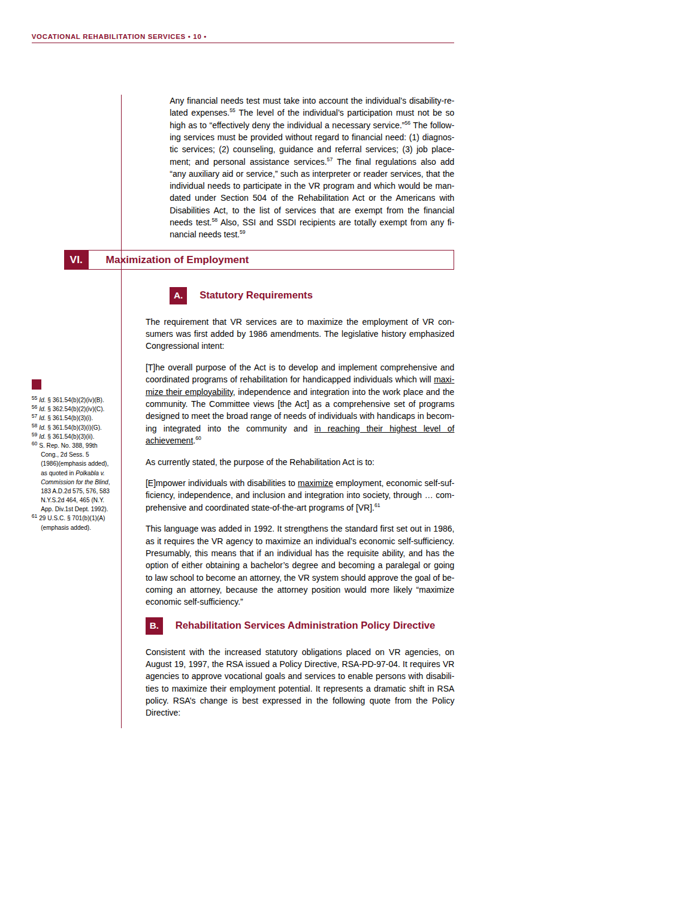VOCATIONAL REHABILITATION SERVICES • 10 •
55 Id. § 361.54(b)(2)(iv)(B).
56 Id. § 362.54(b)(2)(iv)(C).
57 Id. § 361.54(b)(3)(i).
58 Id. § 361.54(b)(3)(i)(G).
59 Id. § 361.54(b)(3)(ii).
60 S. Rep. No. 388, 99th
Cong., 2d Sess. 5
(1986)(emphasis added),
as quoted in Polkabla v.
Commission for the Blind,
183 A.D.2d 575, 576, 583
N.Y.S.2d 464, 465 (N.Y.
App. Div.1st Dept. 1992).
61 29 U.S.C. § 701(b)(1)(A)
(emphasis added).
Any financial needs test must take into account the individual’s disability-related expenses.55 The level of the individual’s participation must not be so high as to “effectively deny the individual a necessary service.”56 The following services must be provided without regard to financial need: (1) diagnostic services; (2) counseling, guidance and referral services; (3) job placement; and personal assistance services.57 The final regulations also add “any auxiliary aid or service,” such as interpreter or reader services, that the individual needs to participate in the VR program and which would be mandated under Section 504 of the Rehabilitation Act or the Americans with Disabilities Act, to the list of services that are exempt from the financial needs test.58 Also, SSI and SSDI recipients are totally exempt from any financial needs test.59
VI.
Maximization of Employment
A.
Statutory Requirements
The requirement that VR services are to maximize the employment of VR consumers was first added by 1986 amendments. The legislative history emphasized Congressional intent:
[T]he overall purpose of the Act is to develop and implement comprehensive and coordinated programs of rehabilitation for handicapped individuals which will maximize their employability, independence and integration into the work place and the community. The Committee views [the Act] as a comprehensive set of programs designed to meet the broad range of needs of individuals with handicaps in becoming integrated into the community and in reaching their highest level of achievement.60
As currently stated, the purpose of the Rehabilitation Act is to:
[E]mpower individuals with disabilities to maximize employment, economic self-sufficiency, independence, and inclusion and integration into society, through … comprehensive and coordinated state-of-the-art programs of [VR].61
This language was added in 1992. It strengthens the standard first set out in 1986, as it requires the VR agency to maximize an individual’s economic self-sufficiency. Presumably, this means that if an individual has the requisite ability, and has the option of either obtaining a bachelor’s degree and becoming a paralegal or going to law school to become an attorney, the VR system should approve the goal of becoming an attorney, because the attorney position would more likely “maximize economic self-sufficiency.”
B.
Rehabilitation Services Administration Policy Directive
Consistent with the increased statutory obligations placed on VR agencies, on August 19, 1997, the RSA issued a Policy Directive, RSA-PD-97-04. It requires VR agencies to approve vocational goals and services to enable persons with disabilities to maximize their employment potential. It represents a dramatic shift in RSA policy. RSA’s change is best expressed in the following quote from the Policy Directive: